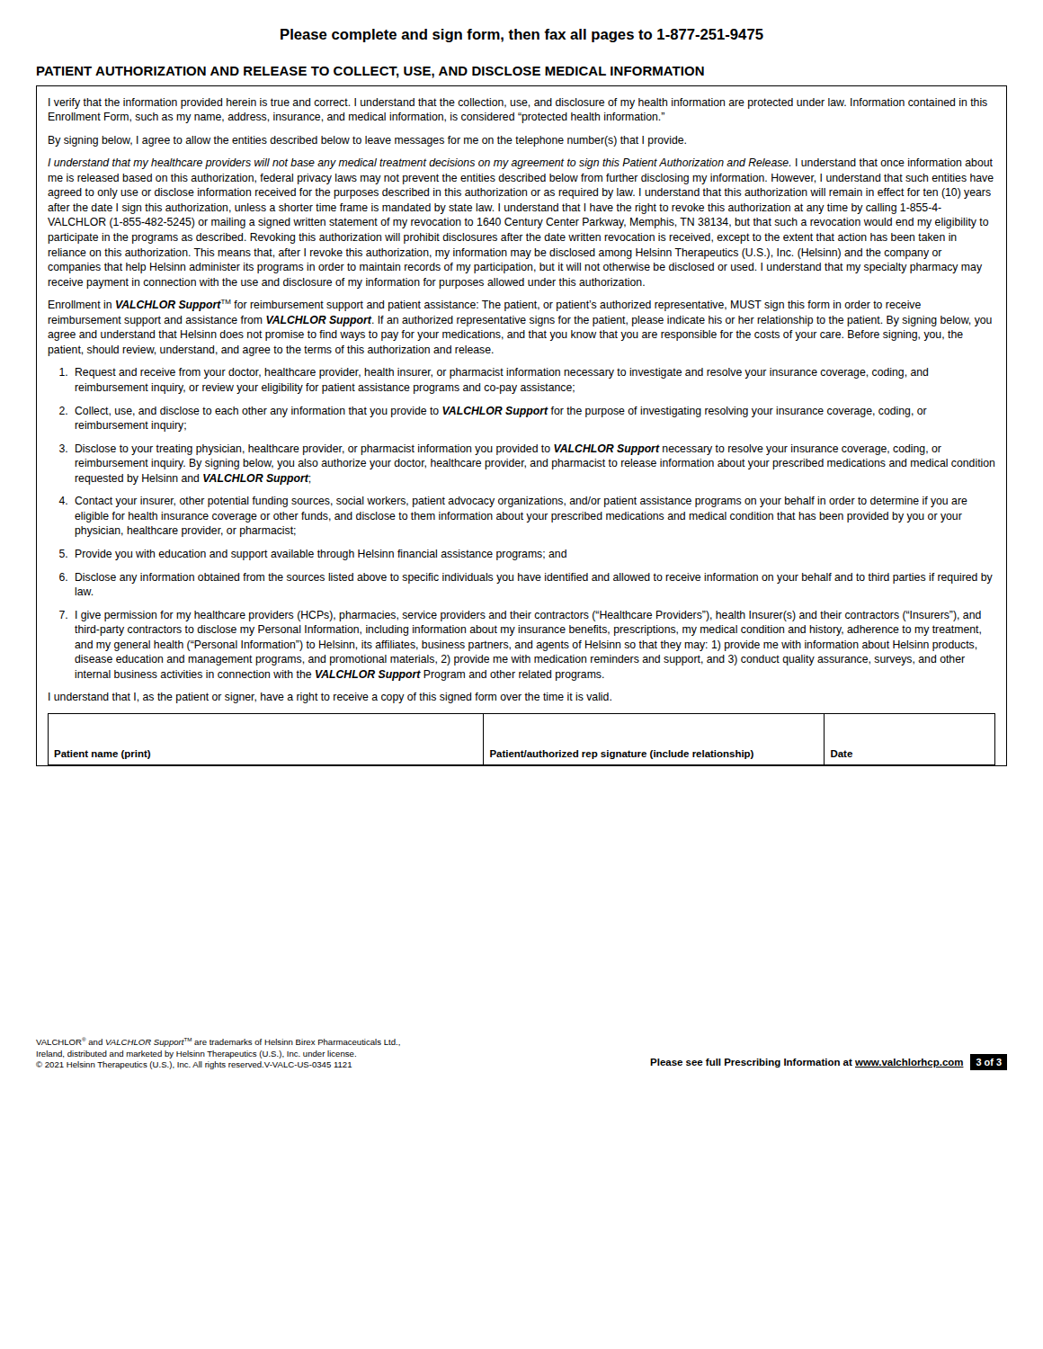Please complete and sign form, then fax all pages to 1-877-251-9475
PATIENT AUTHORIZATION AND RELEASE TO COLLECT, USE, AND DISCLOSE MEDICAL INFORMATION
I verify that the information provided herein is true and correct. I understand that the collection, use, and disclosure of my health information are protected under law. Information contained in this Enrollment Form, such as my name, address, insurance, and medical information, is considered “protected health information.”
By signing below, I agree to allow the entities described below to leave messages for me on the telephone number(s) that I provide.
I understand that my healthcare providers will not base any medical treatment decisions on my agreement to sign this Patient Authorization and Release. I understand that once information about me is released based on this authorization, federal privacy laws may not prevent the entities described below from further disclosing my information. However, I understand that such entities have agreed to only use or disclose information received for the purposes described in this authorization or as required by law. I understand that this authorization will remain in effect for ten (10) years after the date I sign this authorization, unless a shorter time frame is mandated by state law. I understand that I have the right to revoke this authorization at any time by calling 1-855-4-VALCHLOR (1-855-482-5245) or mailing a signed written statement of my revocation to 1640 Century Center Parkway, Memphis, TN 38134, but that such a revocation would end my eligibility to participate in the programs as described. Revoking this authorization will prohibit disclosures after the date written revocation is received, except to the extent that action has been taken in reliance on this authorization. This means that, after I revoke this authorization, my information may be disclosed among Helsinn Therapeutics (U.S.), Inc. (Helsinn) and the company or companies that help Helsinn administer its programs in order to maintain records of my participation, but it will not otherwise be disclosed or used. I understand that my specialty pharmacy may receive payment in connection with the use and disclosure of my information for purposes allowed under this authorization.
Enrollment in VALCHLOR SupportTM for reimbursement support and patient assistance: The patient, or patient’s authorized representative, MUST sign this form in order to receive reimbursement support and assistance from VALCHLOR Support. If an authorized representative signs for the patient, please indicate his or her relationship to the patient. By signing below, you agree and understand that Helsinn does not promise to find ways to pay for your medications, and that you know that you are responsible for the costs of your care. Before signing, you, the patient, should review, understand, and agree to the terms of this authorization and release.
Request and receive from your doctor, healthcare provider, health insurer, or pharmacist information necessary to investigate and resolve your insurance coverage, coding, and reimbursement inquiry, or review your eligibility for patient assistance programs and co-pay assistance;
Collect, use, and disclose to each other any information that you provide to VALCHLOR Support for the purpose of investigating resolving your insurance coverage, coding, or reimbursement inquiry;
Disclose to your treating physician, healthcare provider, or pharmacist information you provided to VALCHLOR Support necessary to resolve your insurance coverage, coding, or reimbursement inquiry. By signing below, you also authorize your doctor, healthcare provider, and pharmacist to release information about your prescribed medications and medical condition requested by Helsinn and VALCHLOR Support;
Contact your insurer, other potential funding sources, social workers, patient advocacy organizations, and/or patient assistance programs on your behalf in order to determine if you are eligible for health insurance coverage or other funds, and disclose to them information about your prescribed medications and medical condition that has been provided by you or your physician, healthcare provider, or pharmacist;
Provide you with education and support available through Helsinn financial assistance programs; and
Disclose any information obtained from the sources listed above to specific individuals you have identified and allowed to receive information on your behalf and to third parties if required by law.
I give permission for my healthcare providers (HCPs), pharmacies, service providers and their contractors (“Healthcare Providers”), health Insurer(s) and their contractors (“Insurers”), and third-party contractors to disclose my Personal Information, including information about my insurance benefits, prescriptions, my medical condition and history, adherence to my treatment, and my general health (“Personal Information”) to Helsinn, its affiliates, business partners, and agents of Helsinn so that they may: 1) provide me with information about Helsinn products, disease education and management programs, and promotional materials, 2) provide me with medication reminders and support, and 3) conduct quality assurance, surveys, and other internal business activities in connection with the VALCHLOR Support Program and other related programs.
I understand that I, as the patient or signer, have a right to receive a copy of this signed form over the time it is valid.
| Patient name (print) | Patient/authorized rep signature (include relationship) | Date |
VALCHLOR® and VALCHLOR SupportTM are trademarks of Helsinn Birex Pharmaceuticals Ltd.,
Ireland, distributed and marketed by Helsinn Therapeutics (U.S.), Inc. under license.
© 2021 Helsinn Therapeutics (U.S.), Inc. All rights reserved.V-VALC-US-0345 1121
Please see full Prescribing Information at www.valchlorhcp.com 3 of 3